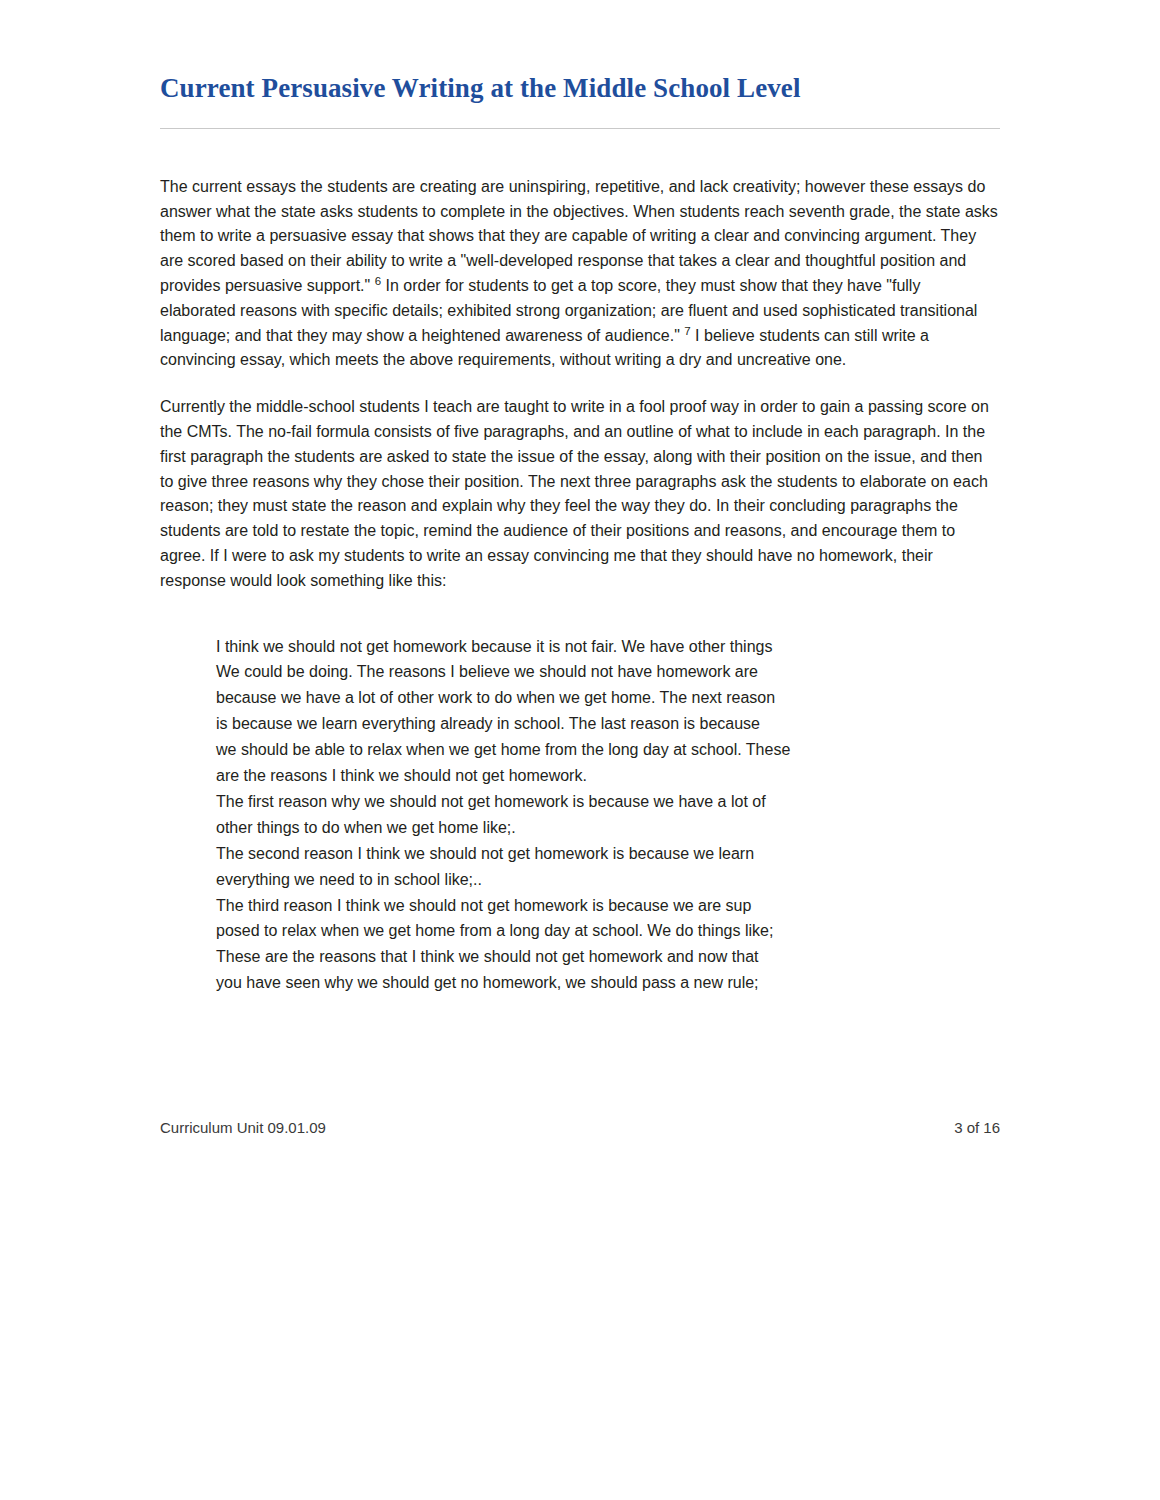Current Persuasive Writing at the Middle School Level
The current essays the students are creating are uninspiring, repetitive, and lack creativity; however these essays do answer what the state asks students to complete in the objectives. When students reach seventh grade, the state asks them to write a persuasive essay that shows that they are capable of writing a clear and convincing argument. They are scored based on their ability to write a "well-developed response that takes a clear and thoughtful position and provides persuasive support." 6 In order for students to get a top score, they must show that they have "fully elaborated reasons with specific details; exhibited strong organization; are fluent and used sophisticated transitional language; and that they may show a heightened awareness of audience." 7 I believe students can still write a convincing essay, which meets the above requirements, without writing a dry and uncreative one.
Currently the middle-school students I teach are taught to write in a fool proof way in order to gain a passing score on the CMTs. The no-fail formula consists of five paragraphs, and an outline of what to include in each paragraph. In the first paragraph the students are asked to state the issue of the essay, along with their position on the issue, and then to give three reasons why they chose their position. The next three paragraphs ask the students to elaborate on each reason; they must state the reason and explain why they feel the way they do. In their concluding paragraphs the students are told to restate the topic, remind the audience of their positions and reasons, and encourage them to agree. If I were to ask my students to write an essay convincing me that they should have no homework, their response would look something like this:
I think we should not get homework because it is not fair. We have other things
We could be doing. The reasons I believe we should not have homework are
because we have a lot of other work to do when we get home. The next reason
is because we learn everything already in school. The last reason is because
we should be able to relax when we get home from the long day at school. These
are the reasons I think we should not get homework.
The first reason why we should not get homework is because we have a lot of
other things to do when we get home like;.
The second reason I think we should not get homework is because we learn
everything we need to in school like;..
The third reason I think we should not get homework is because we are sup
posed to relax when we get home from a long day at school. We do things like;
These are the reasons that I think we should not get homework and now that
you have seen why we should get no homework, we should pass a new rule;
Curriculum Unit 09.01.09
3 of 16